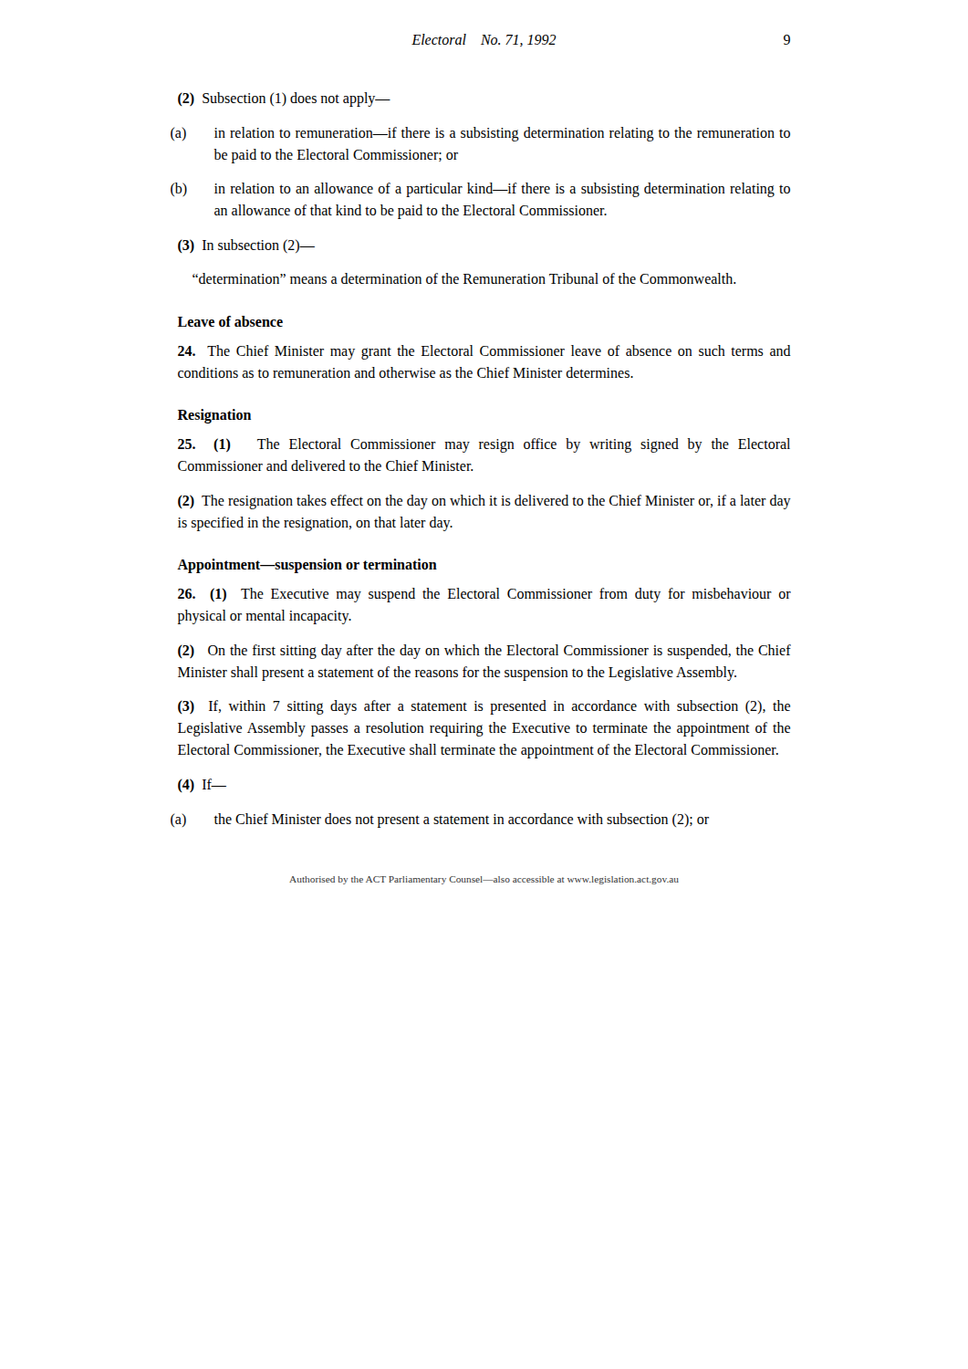Electoral No. 71, 1992 9
(2) Subsection (1) does not apply—
(a) in relation to remuneration—if there is a subsisting determination relating to the remuneration to be paid to the Electoral Commissioner; or
(b) in relation to an allowance of a particular kind—if there is a subsisting determination relating to an allowance of that kind to be paid to the Electoral Commissioner.
(3) In subsection (2)—
“determination” means a determination of the Remuneration Tribunal of the Commonwealth.
Leave of absence
24. The Chief Minister may grant the Electoral Commissioner leave of absence on such terms and conditions as to remuneration and otherwise as the Chief Minister determines.
Resignation
25. (1) The Electoral Commissioner may resign office by writing signed by the Electoral Commissioner and delivered to the Chief Minister.
(2) The resignation takes effect on the day on which it is delivered to the Chief Minister or, if a later day is specified in the resignation, on that later day.
Appointment—suspension or termination
26. (1) The Executive may suspend the Electoral Commissioner from duty for misbehaviour or physical or mental incapacity.
(2) On the first sitting day after the day on which the Electoral Commissioner is suspended, the Chief Minister shall present a statement of the reasons for the suspension to the Legislative Assembly.
(3) If, within 7 sitting days after a statement is presented in accordance with subsection (2), the Legislative Assembly passes a resolution requiring the Executive to terminate the appointment of the Electoral Commissioner, the Executive shall terminate the appointment of the Electoral Commissioner.
(4) If—
(a) the Chief Minister does not present a statement in accordance with subsection (2); or
Authorised by the ACT Parliamentary Counsel—also accessible at www.legislation.act.gov.au